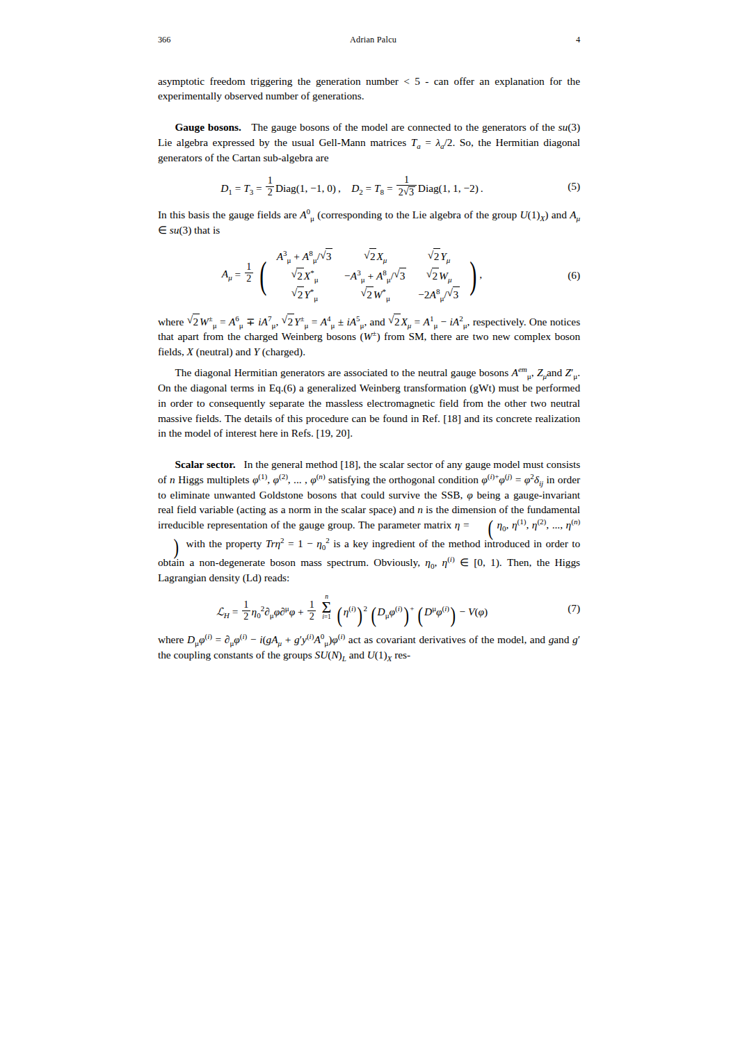366
Adrian Palcu
4
asymptotic freedom triggering the generation number < 5 - can offer an explanation for the experimentally observed number of generations.
Gauge bosons. The gauge bosons of the model are connected to the generators of the su(3) Lie algebra expressed by the usual Gell-Mann matrices Ta = λa/2. So, the Hermitian diagonal generators of the Cartan sub-algebra are
D1 = T3 = 12 Diag(1, −1, 0) , D2 = T8 = 123 Diag(1, 1, −2) .
(5)
In this basis the gauge fields are A0μ (corresponding to the Lie algebra of the group U(1)X) and Aμ ∈ su(3) that is
Aμ = 12 (
| A 3 μ + A 8 μ / 3 | 2 X μ | 2 Y μ |
| 2 X * μ | − A 3 μ + A 8 μ / 3 | 2 W μ |
| 2 Y * μ | 2 W * μ | −2 A 8 μ / 3 |
) ,
(6)
where 2 W±μ = A6μ ∓ iA7μ, 2 Y±μ = A4μ ± iA5μ, and 2 Xμ = A1μ − iA2μ, respectively. One notices that apart from the charged Weinberg bosons (W±) from SM, there are two new complex boson fields, X (neutral) and Y (charged).
The diagonal Hermitian generators are associated to the neutral gauge bosons Aemμ, Zμand Z′μ. On the diagonal terms in Eq.(6) a generalized Weinberg transformation (gWt) must be performed in order to consequently separate the massless electromagnetic field from the other two neutral massive fields. The details of this procedure can be found in Ref. [18] and its concrete realization in the model of interest here in Refs. [19, 20].
Scalar sector. In the general method [18], the scalar sector of any gauge model must consists of n Higgs multiplets φ(1), φ(2), ... , φ(n) satisfying the orthogonal condition φ(i)+φ(j) = φ2δij in order to eliminate unwanted Goldstone bosons that could survive the SSB, φ being a gauge-invariant real field variable (acting as a norm in the scalar space) and n is the dimension of the fundamental irreducible representation of the gauge group. The parameter matrix η = (η0, η(1), η(2), ..., η(n)) with the property Trη2 = 1 − η02 is a key ingredient of the method introduced in order to obtain a non-degenerate boson mass spectrum. Obviously, η0, η(i) ∈ [0, 1). Then, the Higgs Lagrangian density (Ld) reads:
ℒH = 12 η02∂μφ∂μφ + 12 nΣi=1 (η(i))2 (Dμφ(i))+ (Dμφ(i)) − V(φ)
(7)
where Dμφ(i) = ∂μφ(i) − i(gAμ + g′y(i)A0μ)φ(i) act as covariant derivatives of the model, and gand g′ the coupling constants of the groups SU(N)L and U(1)X res-